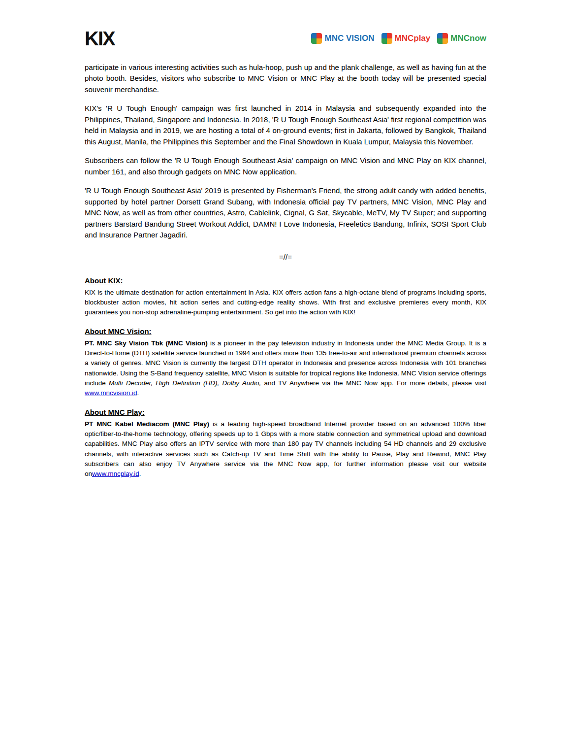KIX
MNC VISION
MNCplay
MNCnow
participate in various interesting activities such as hula-hoop, push up and the plank challenge, as well as having fun at the photo booth. Besides, visitors who subscribe to MNC Vision or MNC Play at the booth today will be presented special souvenir merchandise.
KIX's 'R U Tough Enough' campaign was first launched in 2014 in Malaysia and subsequently expanded into the Philippines, Thailand, Singapore and Indonesia. In 2018, 'R U Tough Enough Southeast Asia' first regional competition was held in Malaysia and in 2019, we are hosting a total of 4 on-ground events; first in Jakarta, followed by Bangkok, Thailand this August, Manila, the Philippines this September and the Final Showdown in Kuala Lumpur, Malaysia this November.
Subscribers can follow the 'R U Tough Enough Southeast Asia' campaign on MNC Vision and MNC Play on KIX channel, number 161, and also through gadgets on MNC Now application.
'R U Tough Enough Southeast Asia' 2019 is presented by Fisherman's Friend, the strong adult candy with added benefits, supported by hotel partner Dorsett Grand Subang, with Indonesia official pay TV partners, MNC Vision, MNC Play and MNC Now, as well as from other countries, Astro, Cablelink, Cignal, G Sat, Skycable, MeTV, My TV Super; and supporting partners Barstard Bandung Street Workout Addict, DAMN! I Love Indonesia, Freeletics Bandung, Infinix, SOSI Sport Club and Insurance Partner Jagadiri.
=//=
About KIX:
KIX is the ultimate destination for action entertainment in Asia. KIX offers action fans a high-octane blend of programs including sports, blockbuster action movies, hit action series and cutting-edge reality shows. With first and exclusive premieres every month, KIX guarantees you non-stop adrenaline-pumping entertainment. So get into the action with KIX!
About MNC Vision:
PT. MNC Sky Vision Tbk (MNC Vision) is a pioneer in the pay television industry in Indonesia under the MNC Media Group. It is a Direct-to-Home (DTH) satellite service launched in 1994 and offers more than 135 free-to-air and international premium channels across a variety of genres. MNC Vision is currently the largest DTH operator in Indonesia and presence across Indonesia with 101 branches nationwide. Using the S-Band frequency satellite, MNC Vision is suitable for tropical regions like Indonesia. MNC Vision service offerings include Multi Decoder, High Definition (HD), Dolby Audio, and TV Anywhere via the MNC Now app. For more details, please visit www.mncvision.id.
About MNC Play:
PT MNC Kabel Mediacom (MNC Play) is a leading high-speed broadband Internet provider based on an advanced 100% fiber optic/fiber-to-the-home technology, offering speeds up to 1 Gbps with a more stable connection and symmetrical upload and download capabilities. MNC Play also offers an IPTV service with more than 180 pay TV channels including 54 HD channels and 29 exclusive channels, with interactive services such as Catch-up TV and Time Shift with the ability to Pause, Play and Rewind, MNC Play subscribers can also enjoy TV Anywhere service via the MNC Now app, for further information please visit our website onwww.mncplay.id.